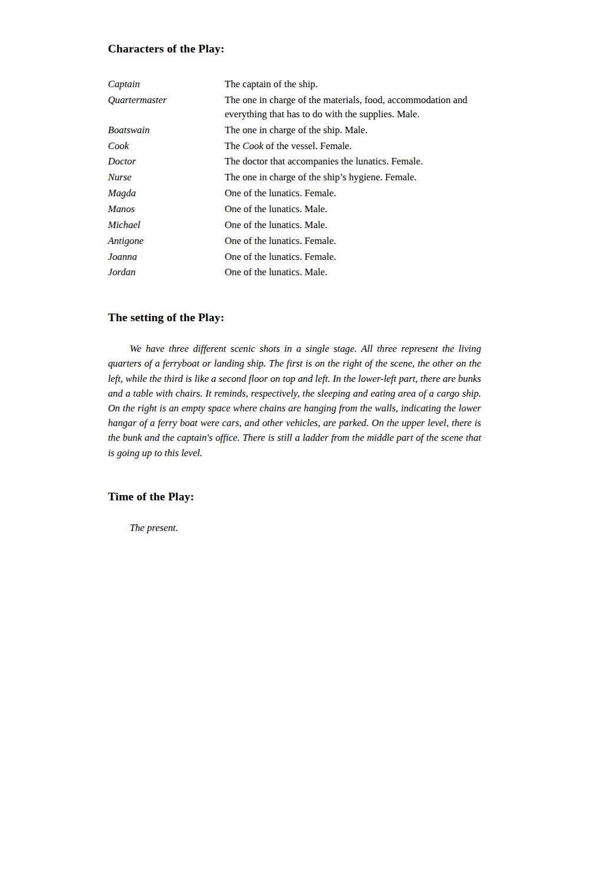Characters of the Play:
| Captain | The captain of the ship. |
| Quartermaster | The one in charge of the materials, food, accommodation and everything that has to do with the supplies. Male. |
| Boatswain | The one in charge of the ship. Male. |
| Cook | The Cook of the vessel. Female. |
| Doctor | The doctor that accompanies the lunatics. Female. |
| Nurse | The one in charge of the ship’s hygiene. Female. |
| Magda | One of the lunatics. Female. |
| Manos | One of the lunatics. Male. |
| Michael | One of the lunatics. Male. |
| Antigone | One of the lunatics. Female. |
| Joanna | One of the lunatics. Female. |
| Jordan | One of the lunatics. Male. |
The setting of the Play:
We have three different scenic shots in a single stage. All three represent the living quarters of a ferryboat or landing ship. The first is on the right of the scene, the other on the left, while the third is like a second floor on top and left. In the lower-left part, there are bunks and a table with chairs. It reminds, respectively, the sleeping and eating area of a cargo ship. On the right is an empty space where chains are hanging from the walls, indicating the lower hangar of a ferry boat were cars, and other vehicles, are parked. On the upper level, there is the bunk and the captain's office. There is still a ladder from the middle part of the scene that is going up to this level.
Time of the Play:
The present.